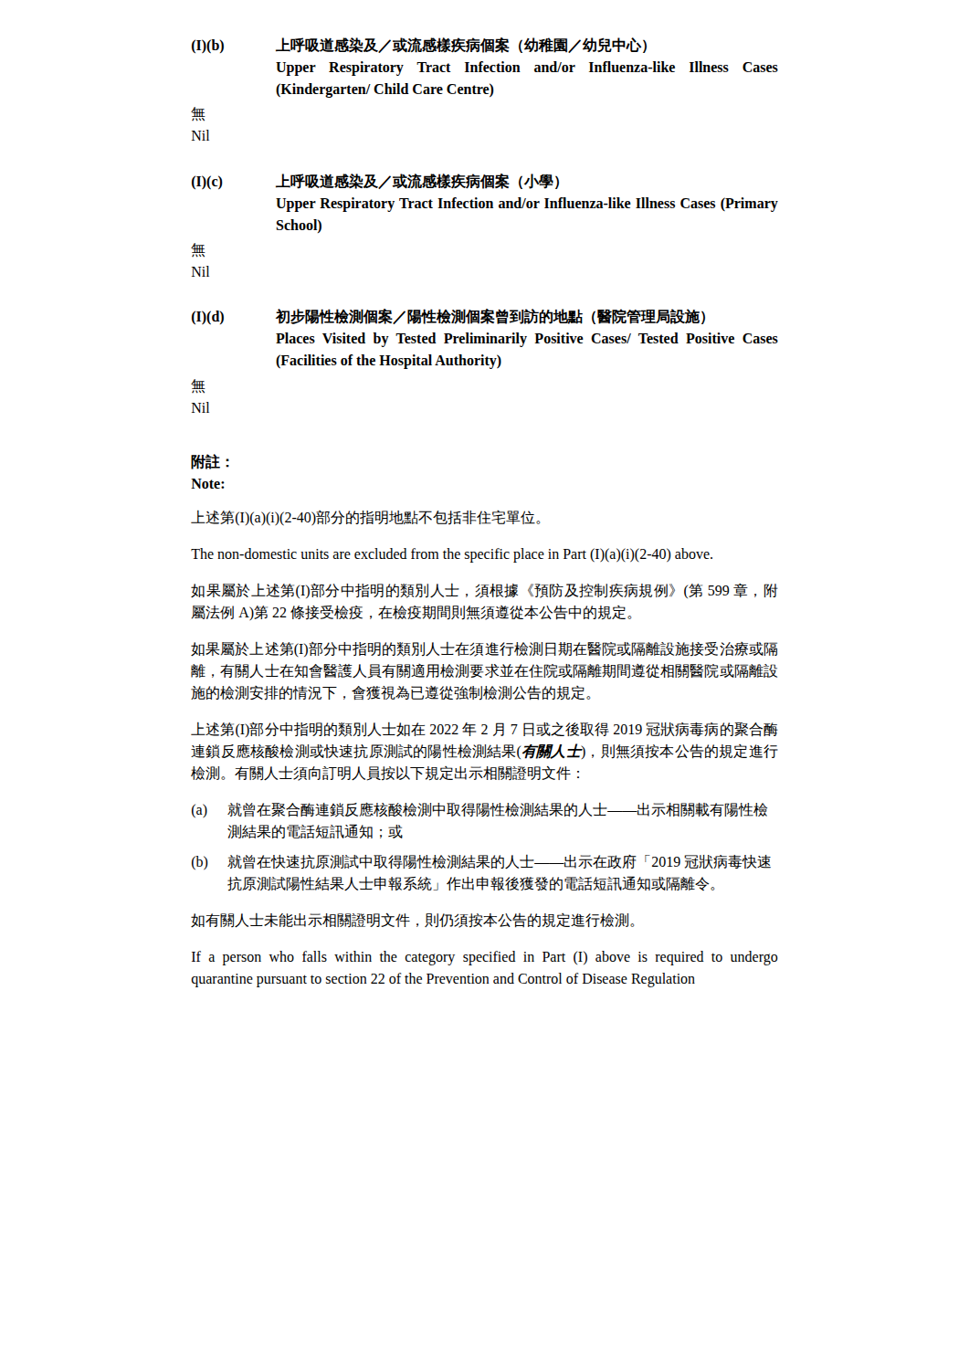(I)(b)
上呼吸道感染及／或流感樣疾病個案（幼稚園／幼兒中心）
Upper Respiratory Tract Infection and/or Influenza-like Illness Cases (Kindergarten/ Child Care Centre)
無
Nil
(I)(c)
上呼吸道感染及／或流感樣疾病個案（小學）
Upper Respiratory Tract Infection and/or Influenza-like Illness Cases (Primary School)
無
Nil
(I)(d)
初步陽性檢測個案／陽性檢測個案曾到訪的地點（醫院管理局設施）
Places Visited by Tested Preliminarily Positive Cases/ Tested Positive Cases (Facilities of the Hospital Authority)
無
Nil
附註： Note:
上述第(I)(a)(i)(2-40)部分的指明地點不包括非住宅單位。
The non-domestic units are excluded from the specific place in Part (I)(a)(i)(2-40) above.
如果屬於上述第(I)部分中指明的類別人士，須根據《預防及控制疾病規例》(第 599 章，附屬法例 A)第 22 條接受檢疫，在檢疫期間則無須遵從本公告中的規定。
如果屬於上述第(I)部分中指明的類別人士在須進行檢測日期在醫院或隔離設施接受治療或隔離，有關人士在知會醫護人員有關適用檢測要求並在住院或隔離期間遵從相關醫院或隔離設施的檢測安排的情況下，會獲視為已遵從強制檢測公告的規定。
上述第(I)部分中指明的類別人士如在 2022 年 2 月 7 日或之後取得 2019 冠狀病毒病的聚合酶連鎖反應核酸檢測或快速抗原測試的陽性檢測結果(有關人士)，則無須按本公告的規定進行檢測。有關人士須向訂明人員按以下規定出示相關證明文件：
(a) 就曾在聚合酶連鎖反應核酸檢測中取得陽性檢測結果的人士——出示相關載有陽性檢測結果的電話短訊通知；或
(b) 就曾在快速抗原測試中取得陽性檢測結果的人士——出示在政府「2019 冠狀病毒快速抗原測試陽性結果人士申報系統」作出申報後獲發的電話短訊通知或隔離令。
如有關人士未能出示相關證明文件，則仍須按本公告的規定進行檢測。
If a person who falls within the category specified in Part (I) above is required to undergo quarantine pursuant to section 22 of the Prevention and Control of Disease Regulation